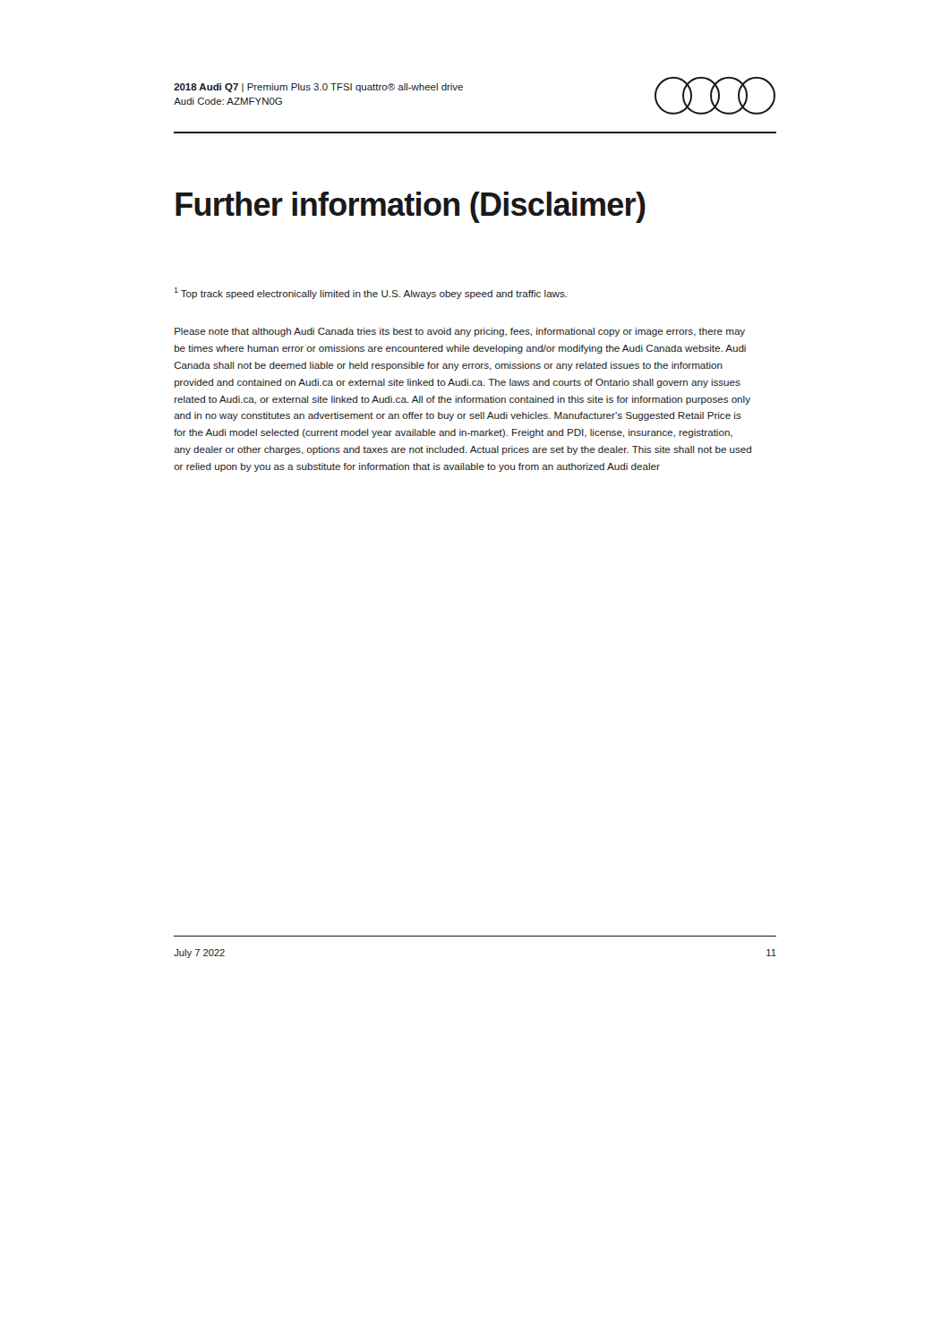2018 Audi Q7 | Premium Plus 3.0 TFSI quattro® all-wheel drive
Audi Code: AZMFYN0G
Further information (Disclaimer)
1 Top track speed electronically limited in the U.S. Always obey speed and traffic laws.
Please note that although Audi Canada tries its best to avoid any pricing, fees, informational copy or image errors, there may be times where human error or omissions are encountered while developing and/or modifying the Audi Canada website. Audi Canada shall not be deemed liable or held responsible for any errors, omissions or any related issues to the information provided and contained on Audi.ca or external site linked to Audi.ca. The laws and courts of Ontario shall govern any issues related to Audi.ca, or external site linked to Audi.ca. All of the information contained in this site is for information purposes only and in no way constitutes an advertisement or an offer to buy or sell Audi vehicles. Manufacturer's Suggested Retail Price is for the Audi model selected (current model year available and in-market). Freight and PDI, license, insurance, registration, any dealer or other charges, options and taxes are not included. Actual prices are set by the dealer. This site shall not be used or relied upon by you as a substitute for information that is available to you from an authorized Audi dealer
July 7 2022 11